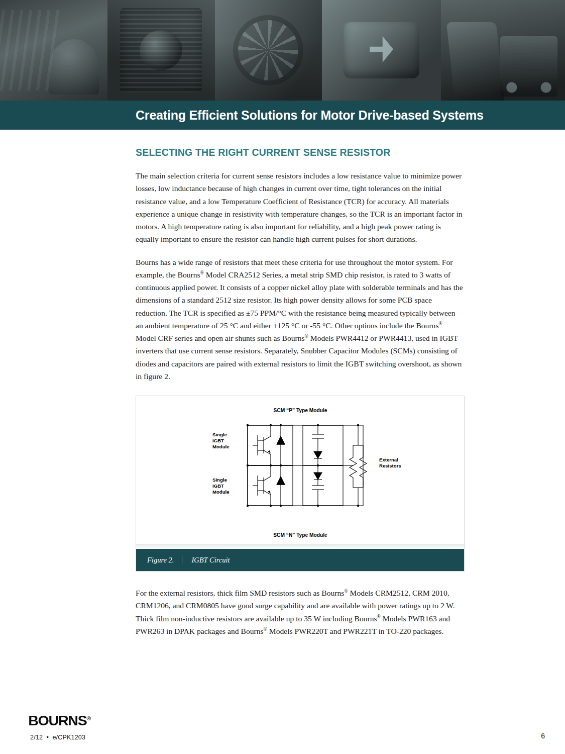Creating Efficient Solutions for Motor Drive-based Systems
SELECTING THE RIGHT CURRENT SENSE RESISTOR
The main selection criteria for current sense resistors includes a low resistance value to minimize power losses, low inductance because of high changes in current over time, tight tolerances on the initial resistance value, and a low Temperature Coefficient of Resistance (TCR) for accuracy. All materials experience a unique change in resistivity with temperature changes, so the TCR is an important factor in motors. A high temperature rating is also important for reliability, and a high peak power rating is equally important to ensure the resistor can handle high current pulses for short durations.
Bourns has a wide range of resistors that meet these criteria for use throughout the motor system. For example, the Bourns® Model CRA2512 Series, a metal strip SMD chip resistor, is rated to 3 watts of continuous applied power. It consists of a copper nickel alloy plate with solderable terminals and has the dimensions of a standard 2512 size resistor. Its high power density allows for some PCB space reduction. The TCR is specified as ±75 PPM/°C with the resistance being measured typically between an ambient temperature of 25 °C and either +125 °C or -55 °C. Other options include the Bourns® Model CRF series and open air shunts such as Bourns® Models PWR4412 or PWR4413, used in IGBT inverters that use current sense resistors. Separately, Snubber Capacitor Modules (SCMs) consisting of diodes and capacitors are paired with external resistors to limit the IGBT switching overshoot, as shown in figure 2.
SCM “P” Type Module SCM “N” Type Module Single IGBT Module Single IGBT Module External Resistors
Figure 2. IGBT Circuit
For the external resistors, thick film SMD resistors such as Bourns® Models CRM2512, CRM 2010, CRM1206, and CRM0805 have good surge capability and are available with power ratings up to 2 W. Thick film non-inductive resistors are available up to 35 W including Bourns® Models PWR163 and PWR263 in DPAK packages and Bourns® Models PWR220T and PWR221T in TO-220 packages.
BOURNS®
2/12 • e/CPK1203
6